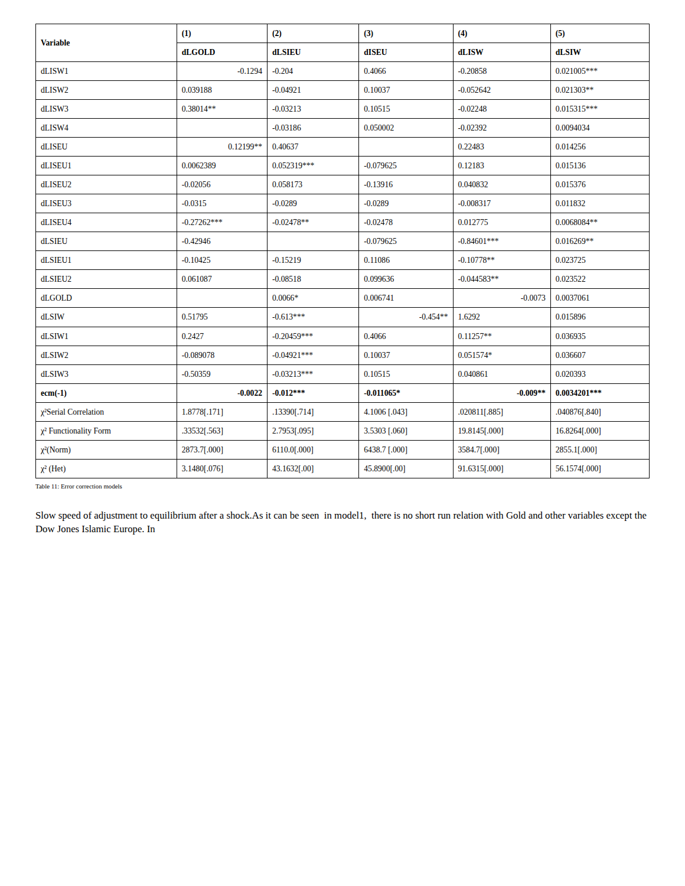Table 11: Error correction models
| Variable | (1) | (2) | (3) | (4) | (5) |
| --- | --- | --- | --- | --- | --- |
| dLGOLD | dLSIEU | dISEU | dLISW | dLSIW |
| dLISW1 | -0.1294 | -0.204 | 0.4066 | -0.20858 | 0.021005*** |
| dLISW2 | 0.039188 | -0.04921 | 0.10037 | -0.052642 | 0.021303** |
| dLISW3 | 0.38014** | -0.03213 | 0.10515 | -0.02248 | 0.015315*** |
| dLISW4 | | -0.03186 | 0.050002 | -0.02392 | 0.0094034 |
| dLISEU | 0.12199** | 0.40637 | | 0.22483 | 0.014256 |
| dLISEU1 | 0.0062389 | 0.052319*** | -0.079625 | 0.12183 | 0.015136 |
| dLISEU2 | -0.02056 | 0.058173 | -0.13916 | 0.040832 | 0.015376 |
| dLISEU3 | -0.0315 | -0.0289 | -0.0289 | -0.008317 | 0.011832 |
| dLISEU4 | -0.27262*** | -0.02478** | -0.02478 | 0.012775 | 0.0068084** |
| dLSIEU | -0.42946 | | -0.079625 | -0.84601*** | 0.016269** |
| dLSIEU1 | -0.10425 | -0.15219 | 0.11086 | -0.10778** | 0.023725 |
| dLSIEU2 | 0.061087 | -0.08518 | 0.099636 | -0.044583** | 0.023522 |
| dLGOLD | | 0.0066* | 0.006741 | -0.0073 | 0.0037061 |
| dLSIW | 0.51795 | -0.613*** | -0.454** | 1.6292 | 0.015896 |
| dLSIW1 | 0.2427 | -0.20459*** | 0.4066 | 0.11257** | 0.036935 |
| dLSIW2 | -0.089078 | -0.04921*** | 0.10037 | 0.051574* | 0.036607 |
| dLSIW3 | -0.50359 | -0.03213*** | 0.10515 | 0.040861 | 0.020393 |
| ecm(-1) | -0.0022 | -0.012*** | -0.011065* | -0.009** | 0.0034201*** |
| χ²Serial Correlation | 1.8778[.171] | .13390[.714] | 4.1006 [.043] | .020811[.885] | .040876[.840] |
| χ² Functionality Form | .33532[.563] | 2.7953[.095] | 3.5303 [.060] | 19.8145[.000] | 16.8264[.000] |
| χ²(Norm) | 2873.7[.000] | 6110.0[.000] | 6438.7 [.000] | 3584.7[.000] | 2855.1[.000] |
| χ² (Het) | 3.1480[.076] | 43.1632[.00] | 45.8900[.00] | 91.6315[.000] | 56.1574[.000] |
Slow speed of adjustment to equilibrium after a shock.As it can be seen in model1, there is no short run relation with Gold and other variables except the Dow Jones Islamic Europe. In